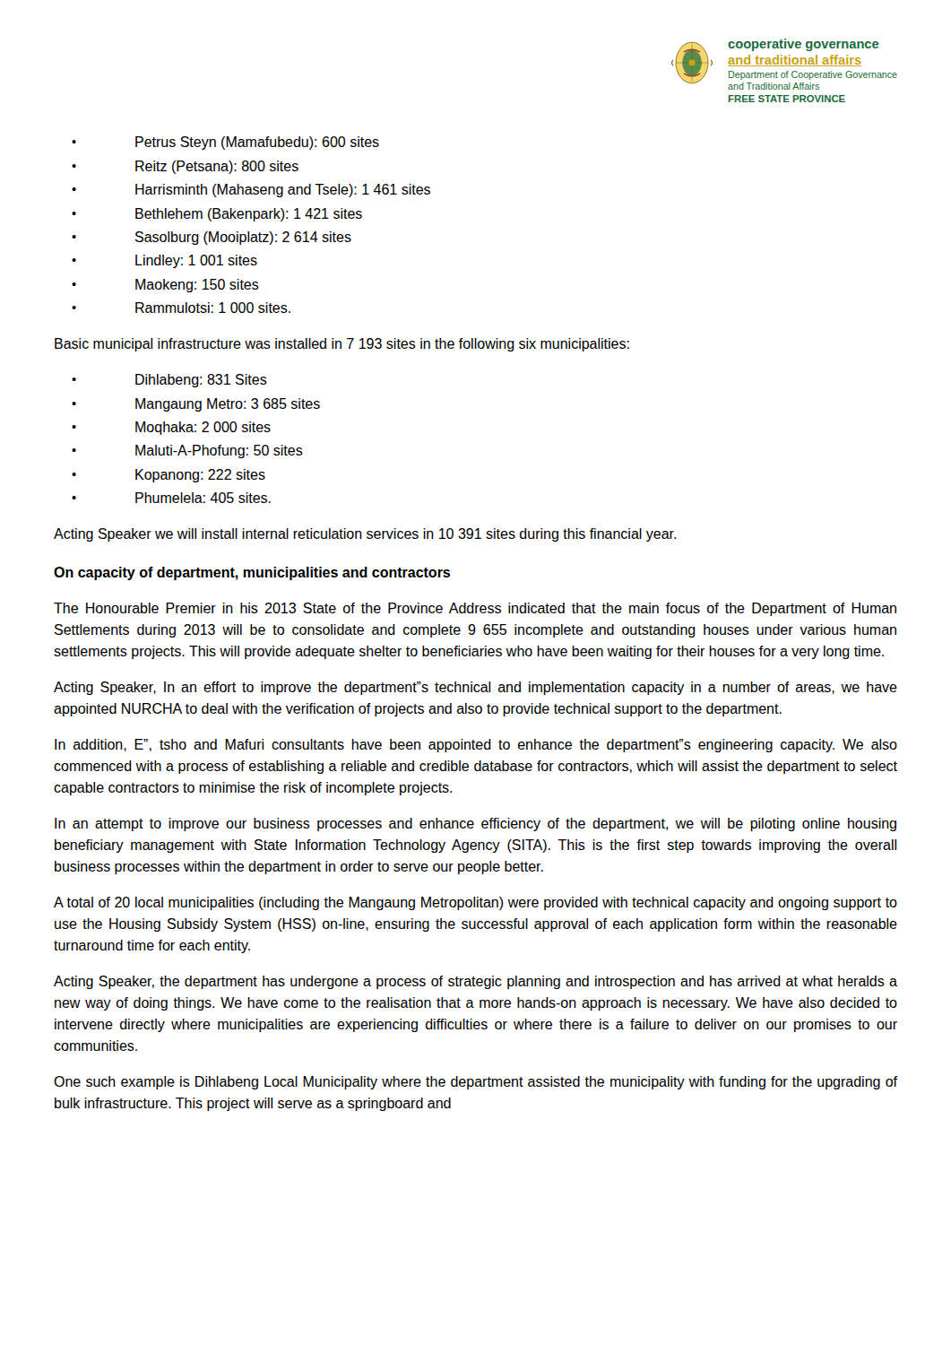cooperative governance
and traditional affairs
Department of Cooperative Governance
and Traditional Affairs
FREE STATE PROVINCE
Petrus Steyn (Mamafubedu): 600 sites
Reitz (Petsana): 800 sites
Harrisminth (Mahaseng and Tsele): 1 461 sites
Bethlehem (Bakenpark): 1 421 sites
Sasolburg (Mooiplatz): 2 614 sites
Lindley: 1 001 sites
Maokeng: 150 sites
Rammulotsi: 1 000 sites.
Basic municipal infrastructure was installed in 7 193 sites in the following six municipalities:
Dihlabeng: 831 Sites
Mangaung Metro: 3 685 sites
Moqhaka: 2 000 sites
Maluti-A-Phofung: 50 sites
Kopanong: 222 sites
Phumelela: 405 sites.
Acting Speaker we will install internal reticulation services in 10 391 sites during this financial year.
On capacity of department, municipalities and contractors
The Honourable Premier in his 2013 State of the Province Address indicated that the main focus of the Department of Human Settlements during 2013 will be to consolidate and complete 9 655 incomplete and outstanding houses under various human settlements projects. This will provide adequate shelter to beneficiaries who have been waiting for their houses for a very long time.
Acting Speaker, In an effort to improve the department‟s technical and implementation capacity in a number of areas, we have appointed NURCHA to deal with the verification of projects and also to provide technical support to the department.
In addition, E‟, tsho and Mafuri consultants have been appointed to enhance the department‟s engineering capacity. We also commenced with a process of establishing a reliable and credible database for contractors, which will assist the department to select capable contractors to minimise the risk of incomplete projects.
In an attempt to improve our business processes and enhance efficiency of the department, we will be piloting online housing beneficiary management with State Information Technology Agency (SITA). This is the first step towards improving the overall business processes within the department in order to serve our people better.
A total of 20 local municipalities (including the Mangaung Metropolitan) were provided with technical capacity and ongoing support to use the Housing Subsidy System (HSS) on-line, ensuring the successful approval of each application form within the reasonable turnaround time for each entity.
Acting Speaker, the department has undergone a process of strategic planning and introspection and has arrived at what heralds a new way of doing things. We have come to the realisation that a more hands-on approach is necessary. We have also decided to intervene directly where municipalities are experiencing difficulties or where there is a failure to deliver on our promises to our communities.
One such example is Dihlabeng Local Municipality where the department assisted the municipality with funding for the upgrading of bulk infrastructure. This project will serve as a springboard and